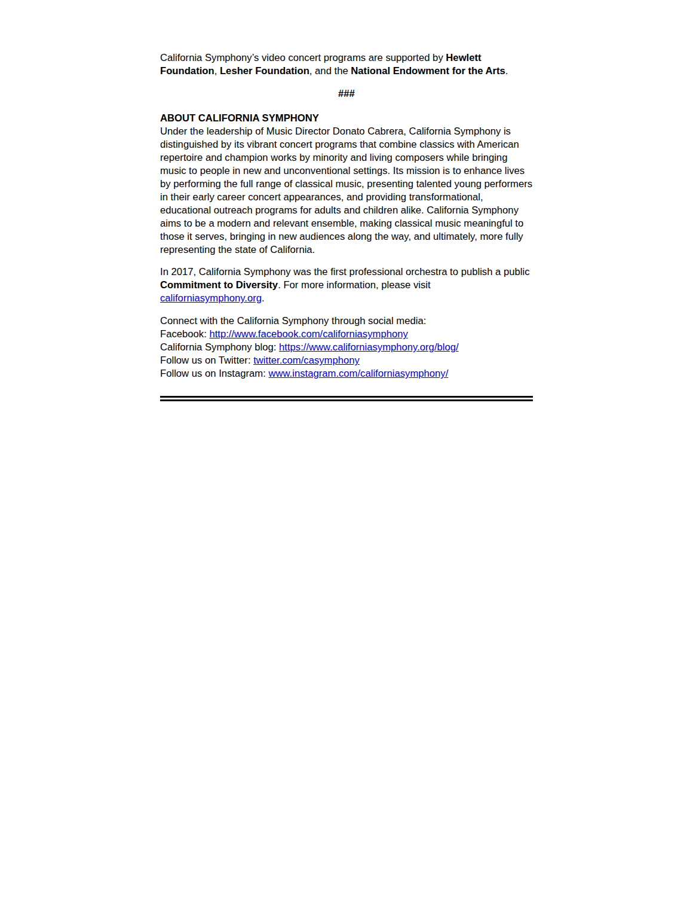California Symphony’s video concert programs are supported by Hewlett Foundation, Lesher Foundation, and the National Endowment for the Arts.
###
ABOUT CALIFORNIA SYMPHONY
Under the leadership of Music Director Donato Cabrera, California Symphony is distinguished by its vibrant concert programs that combine classics with American repertoire and champion works by minority and living composers while bringing music to people in new and unconventional settings. Its mission is to enhance lives by performing the full range of classical music, presenting talented young performers in their early career concert appearances, and providing transformational, educational outreach programs for adults and children alike. California Symphony aims to be a modern and relevant ensemble, making classical music meaningful to those it serves, bringing in new audiences along the way, and ultimately, more fully representing the state of California.
In 2017, California Symphony was the first professional orchestra to publish a public Commitment to Diversity. For more information, please visit californiasymphony.org.
Connect with the California Symphony through social media:
Facebook: http://www.facebook.com/californiasymphony
California Symphony blog: https://www.californiasymphony.org/blog/
Follow us on Twitter: twitter.com/casymphony
Follow us on Instagram: www.instagram.com/californiasymphony/